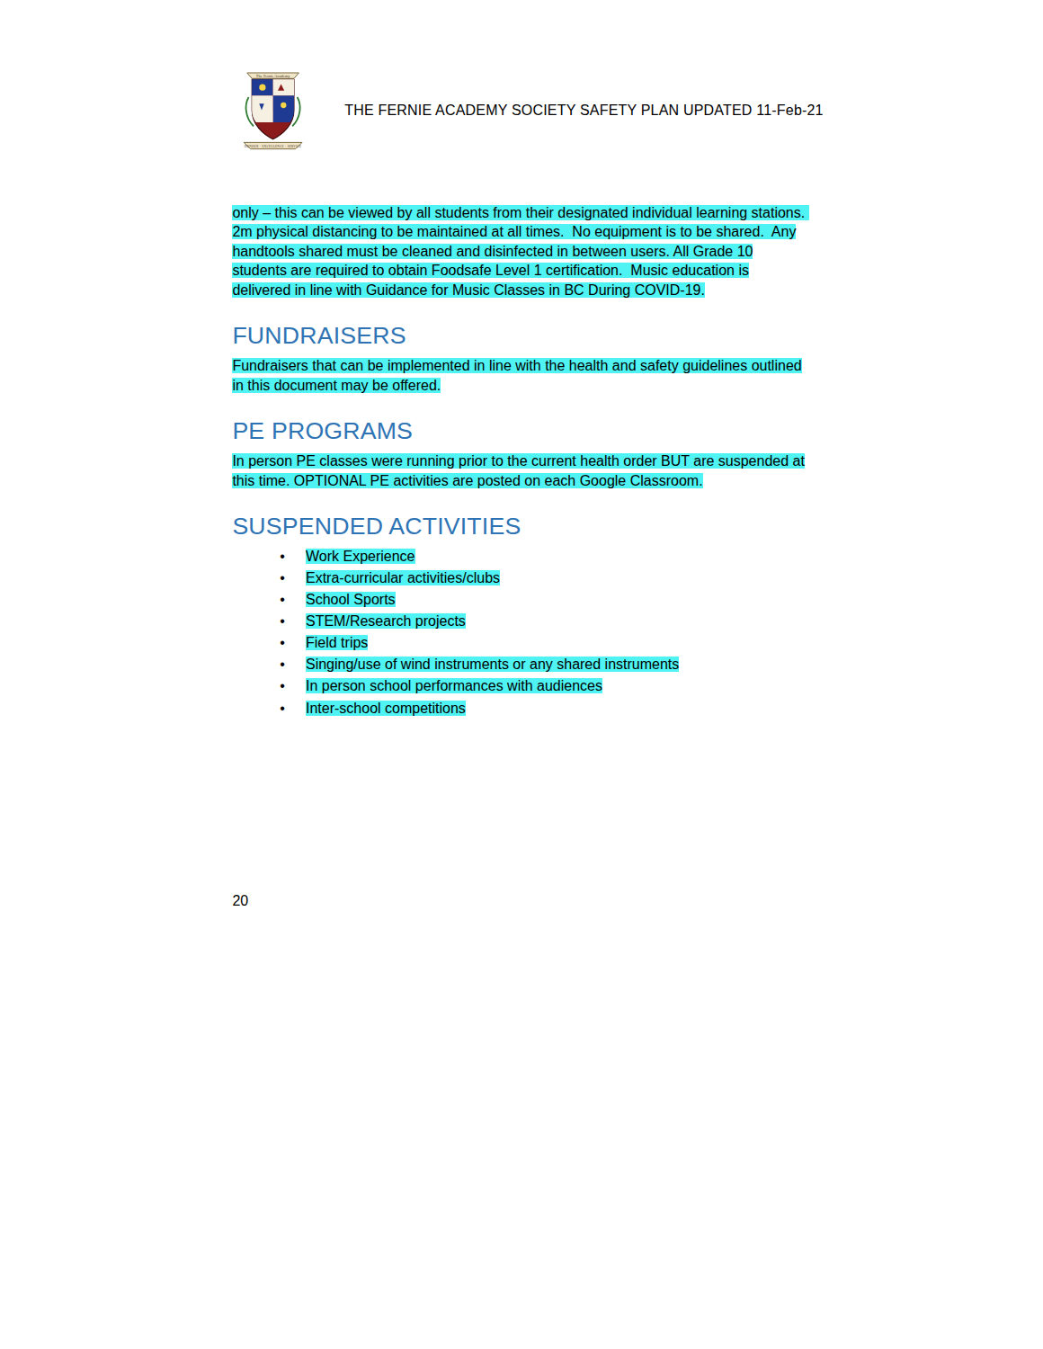The Fernie Academy HONOUR · EXCELLENCE · SERVICE
THE FERNIE ACADEMY SOCIETY SAFETY PLAN UPDATED 11-Feb-21
only – this can be viewed by all students from their designated individual learning stations. 2m physical distancing to be maintained at all times. No equipment is to be shared. Any handtools shared must be cleaned and disinfected in between users. All Grade 10 students are required to obtain Foodsafe Level 1 certification. Music education is delivered in line with Guidance for Music Classes in BC During COVID-19.
FUNDRAISERS
Fundraisers that can be implemented in line with the health and safety guidelines outlined in this document may be offered.
PE PROGRAMS
In person PE classes were running prior to the current health order BUT are suspended at this time. OPTIONAL PE activities are posted on each Google Classroom.
SUSPENDED ACTIVITIES
Work Experience
Extra-curricular activities/clubs
School Sports
STEM/Research projects
Field trips
Singing/use of wind instruments or any shared instruments
In person school performances with audiences
Inter-school competitions
20